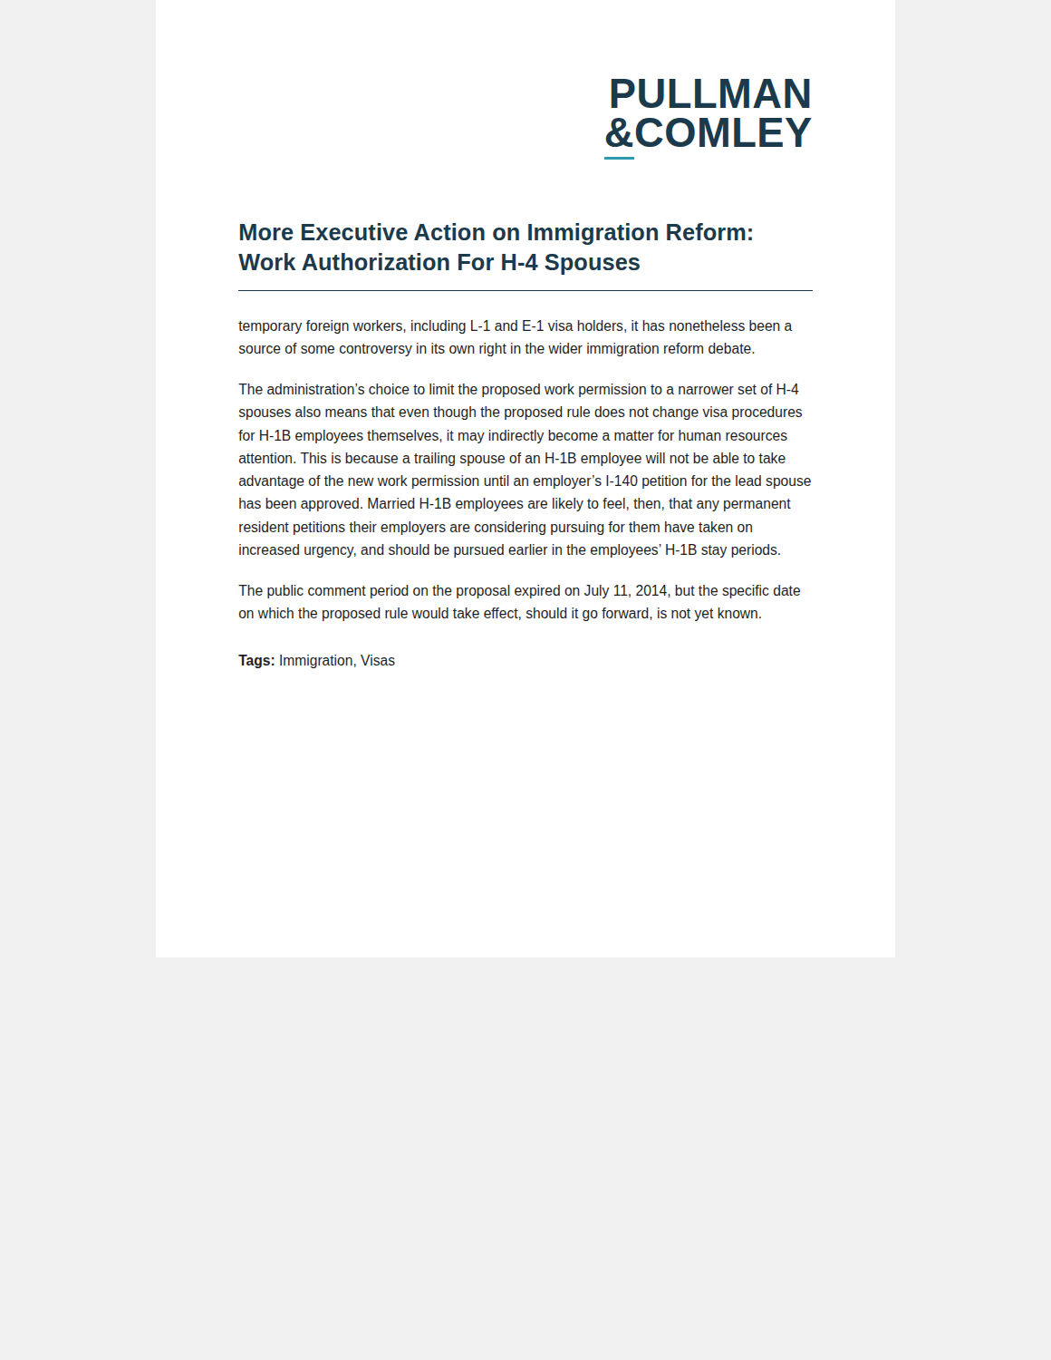PULLMAN &COMLEY
More Executive Action on Immigration Reform: Work Authorization For H-4 Spouses
temporary foreign workers, including L-1 and E-1 visa holders, it has nonetheless been a source of some controversy in its own right in the wider immigration reform debate.
The administration’s choice to limit the proposed work permission to a narrower set of H-4 spouses also means that even though the proposed rule does not change visa procedures for H-1B employees themselves, it may indirectly become a matter for human resources attention. This is because a trailing spouse of an H-1B employee will not be able to take advantage of the new work permission until an employer’s I-140 petition for the lead spouse has been approved. Married H-1B employees are likely to feel, then, that any permanent resident petitions their employers are considering pursuing for them have taken on increased urgency, and should be pursued earlier in the employees’ H-1B stay periods.
The public comment period on the proposal expired on July 11, 2014, but the specific date on which the proposed rule would take effect, should it go forward, is not yet known.
Tags: Immigration, Visas